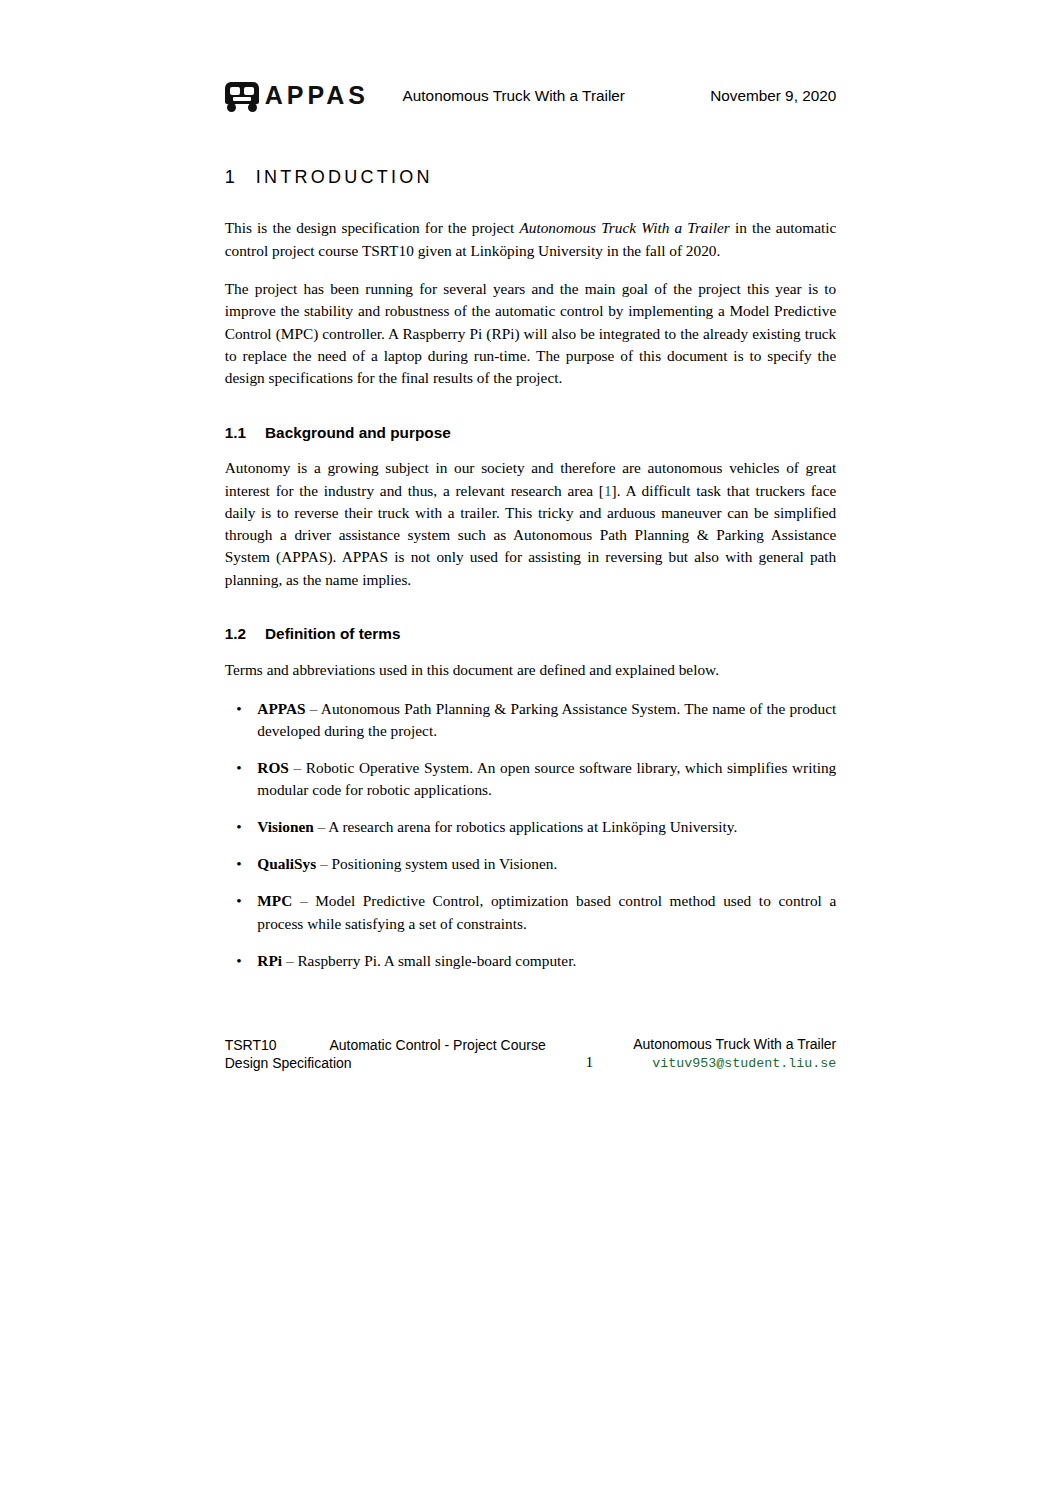APPAS
Autonomous Truck With a Trailer
November 9, 2020
1 INTRODUCTION
This is the design specification for the project Autonomous Truck With a Trailer in the automatic control project course TSRT10 given at Linköping University in the fall of 2020.
The project has been running for several years and the main goal of the project this year is to improve the stability and robustness of the automatic control by implementing a Model Predictive Control (MPC) controller. A Raspberry Pi (RPi) will also be integrated to the already existing truck to replace the need of a laptop during run-time. The purpose of this document is to specify the design specifications for the final results of the project.
1.1 Background and purpose
Autonomy is a growing subject in our society and therefore are autonomous vehicles of great interest for the industry and thus, a relevant research area [1]. A difficult task that truckers face daily is to reverse their truck with a trailer. This tricky and arduous maneuver can be simplified through a driver assistance system such as Autonomous Path Planning & Parking Assistance System (APPAS). APPAS is not only used for assisting in reversing but also with general path planning, as the name implies.
1.2 Definition of terms
Terms and abbreviations used in this document are defined and explained below.
APPAS – Autonomous Path Planning & Parking Assistance System. The name of the product developed during the project.
ROS – Robotic Operative System. An open source software library, which simplifies writing modular code for robotic applications.
Visionen – A research arena for robotics applications at Linköping University.
QualiSys – Positioning system used in Visionen.
MPC – Model Predictive Control, optimization based control method used to control a process while satisfying a set of constraints.
RPi – Raspberry Pi. A small single-board computer.
TSRT10 Automatic Control - Project Course
Design Specification
1
Autonomous Truck With a Trailer
vituv953@student.liu.se